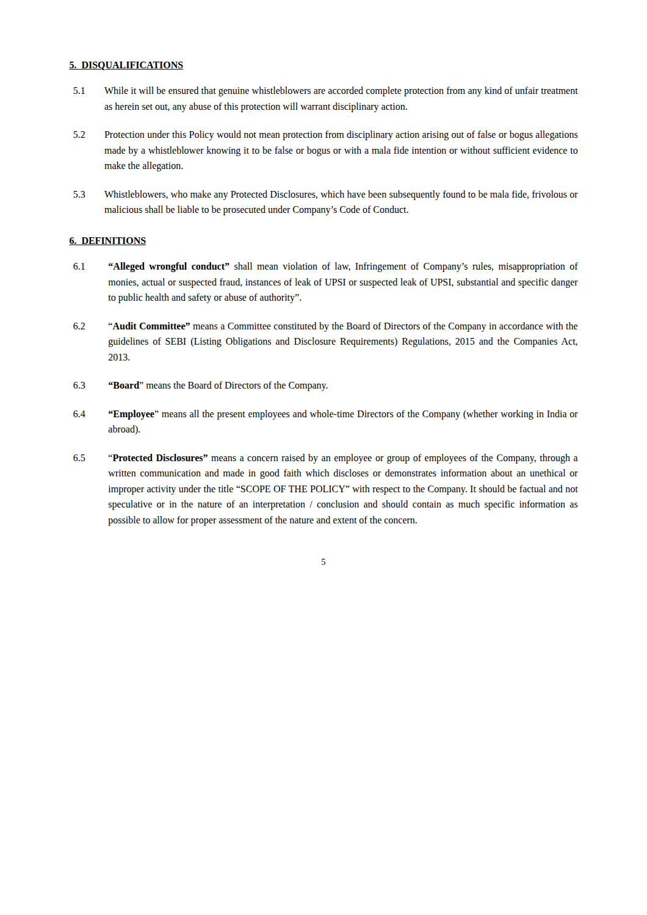5. DISQUALIFICATIONS
5.1
While it will be ensured that genuine whistleblowers are accorded complete protection from any kind of unfair treatment as herein set out, any abuse of this protection will warrant disciplinary action.
5.2
Protection under this Policy would not mean protection from disciplinary action arising out of false or bogus allegations made by a whistleblower knowing it to be false or bogus or with a mala fide intention or without sufficient evidence to make the allegation.
5.3
Whistleblowers, who make any Protected Disclosures, which have been subsequently found to be mala fide, frivolous or malicious shall be liable to be prosecuted under Company’s Code of Conduct.
6. DEFINITIONS
6.1
“Alleged wrongful conduct” shall mean violation of law, Infringement of Company’s rules, misappropriation of monies, actual or suspected fraud, instances of leak of UPSI or suspected leak of UPSI, substantial and specific danger to public health and safety or abuse of authority”.
6.2
“Audit Committee” means a Committee constituted by the Board of Directors of the Company in accordance with the guidelines of SEBI (Listing Obligations and Disclosure Requirements) Regulations, 2015 and the Companies Act, 2013.
6.3
“Board” means the Board of Directors of the Company.
6.4
“Employee” means all the present employees and whole-time Directors of the Company (whether working in India or abroad).
6.5
“Protected Disclosures” means a concern raised by an employee or group of employees of the Company, through a written communication and made in good faith which discloses or demonstrates information about an unethical or improper activity under the title “SCOPE OF THE POLICY” with respect to the Company. It should be factual and not speculative or in the nature of an interpretation / conclusion and should contain as much specific information as possible to allow for proper assessment of the nature and extent of the concern.
5